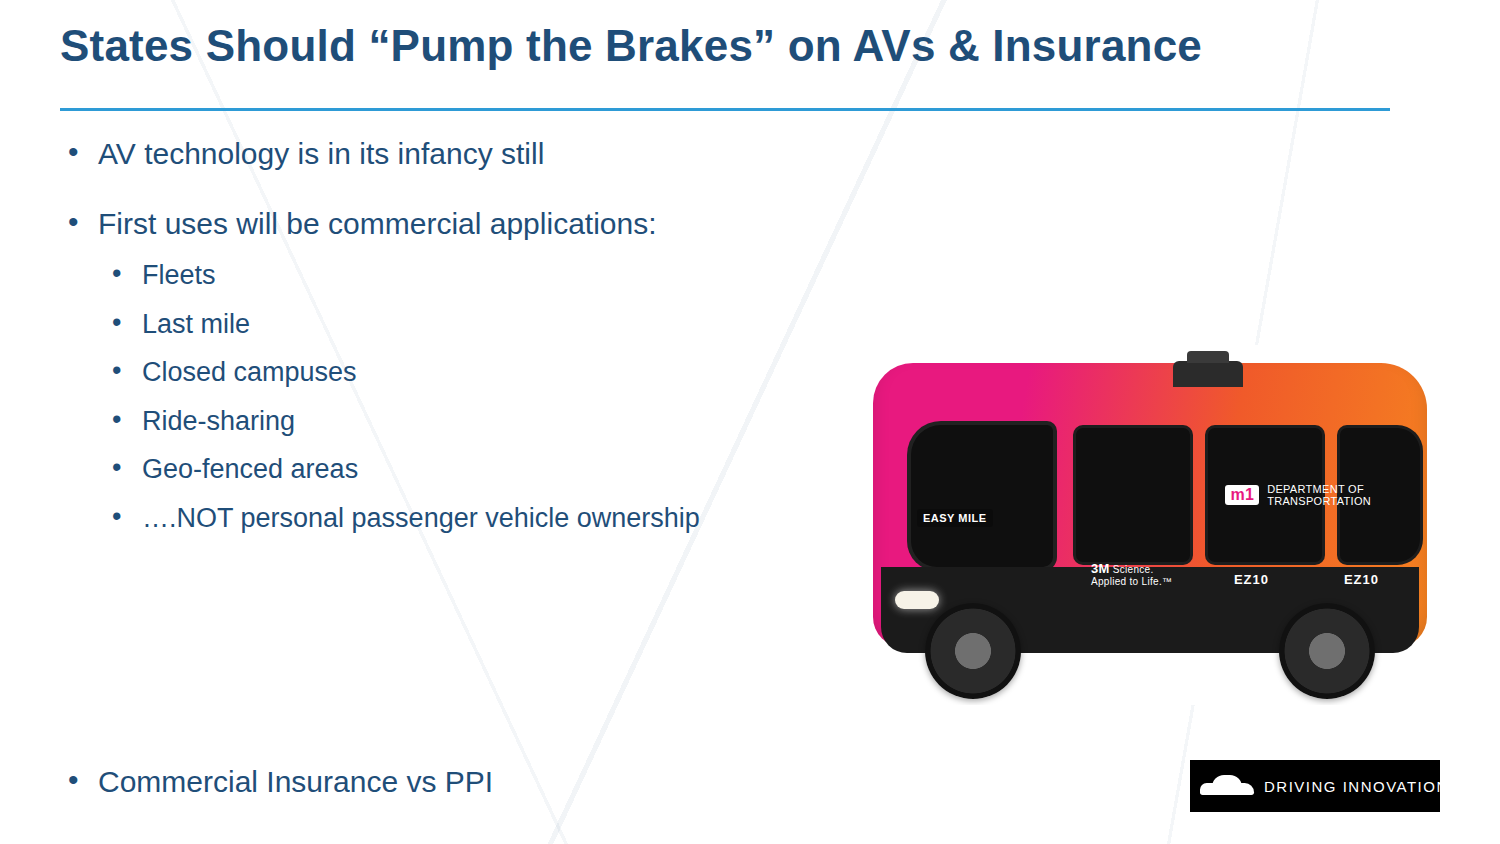States Should “Pump the Brakes” on AVs & Insurance
AV technology is in its infancy still
First uses will be commercial applications:
Fleets
Last mile
Closed campuses
Ride-sharing
Geo-fenced areas
….NOT personal passenger vehicle ownership
Commercial Insurance vs PPI
EASY MILE
m1 DEPARTMENT OF
TRANSPORTATION
3M Science.
Applied to Life.™
EZ10
EZ10
DRIVING INNOVATION